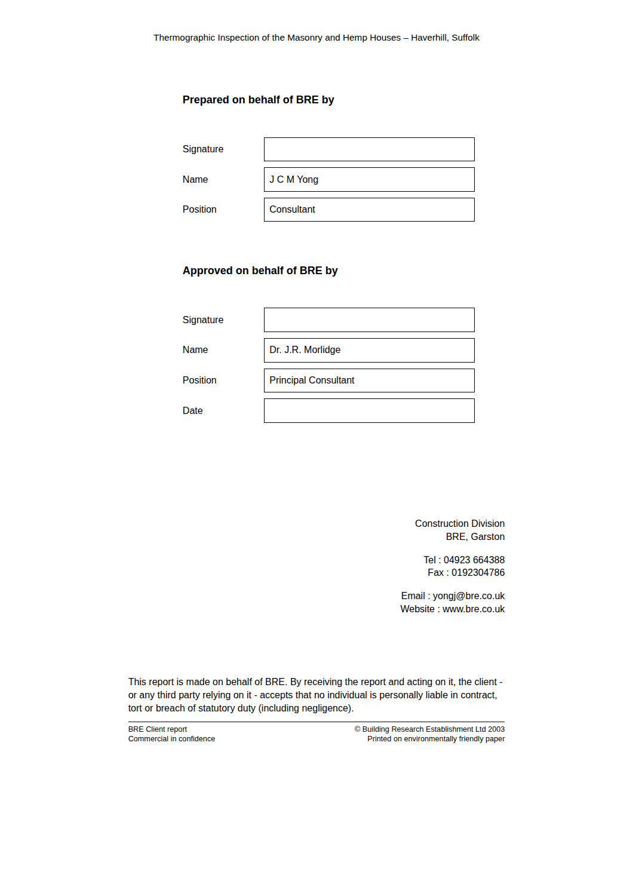Thermographic Inspection of the Masonry and Hemp Houses – Haverhill, Suffolk
Prepared on behalf of BRE by
| Signature | |
| Name | J C M Yong |
| Position | Consultant |
Approved on behalf of BRE by
| Signature | |
| Name | Dr. J.R. Morlidge |
| Position | Principal Consultant |
| Date | |
Construction Division
BRE, Garston
Tel : 04923 664388
Fax : 0192304786
Email : yongj@bre.co.uk
Website : www.bre.co.uk
This report is made on behalf of BRE. By receiving the report and acting on it, the client - or any third party relying on it - accepts that no individual is personally liable in contract, tort or breach of statutory duty (including negligence).
BRE Client report Commercial in confidence
© Building Research Establishment Ltd 2003 Printed on environmentally friendly paper